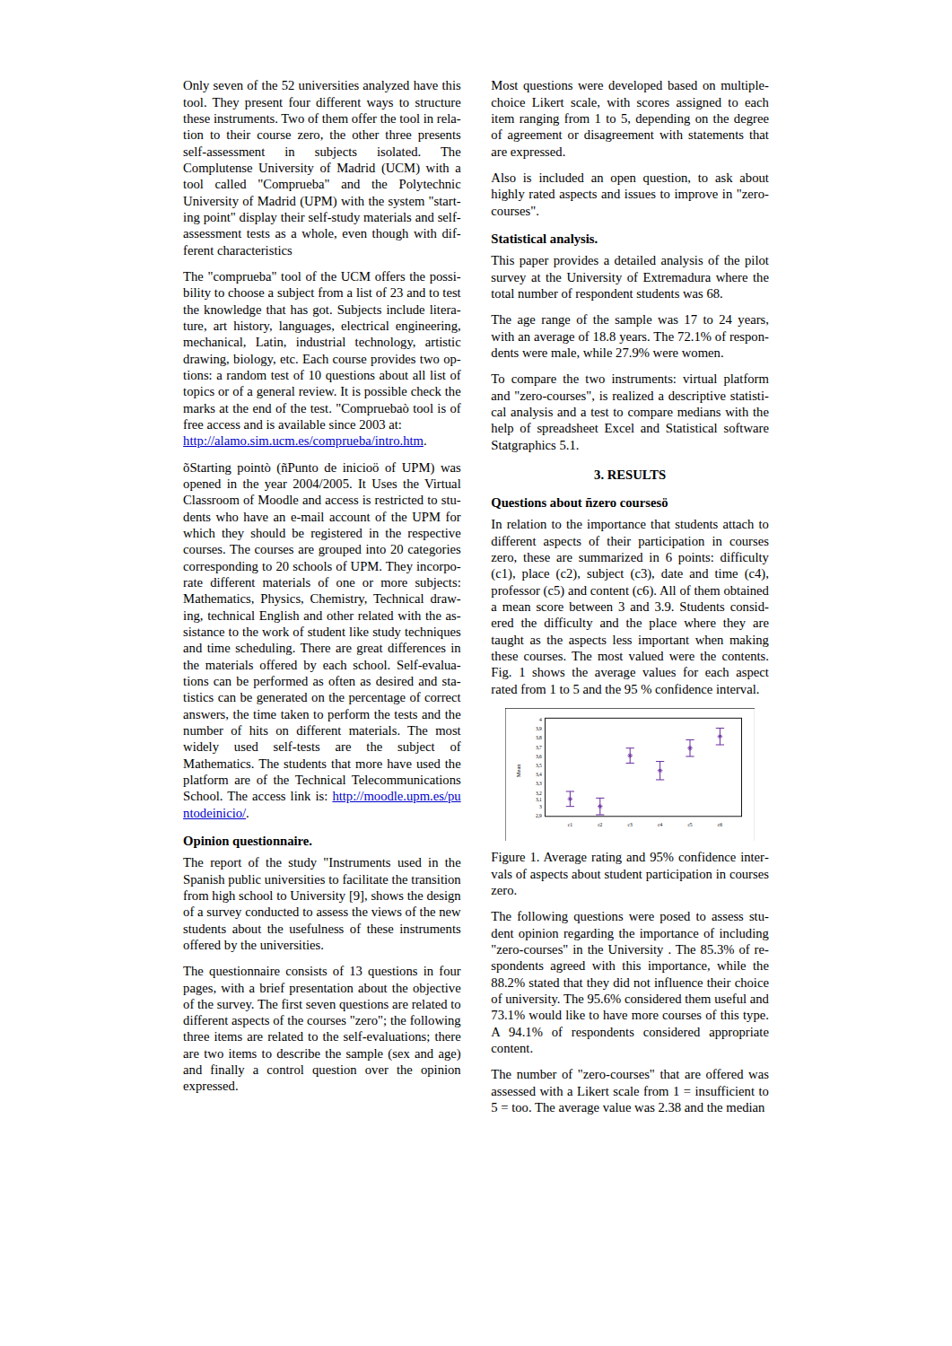Only seven of the 52 universities analyzed have this tool. They present four different ways to structure these instruments. Two of them offer the tool in relation to their course zero, the other three presents self-assessment in subjects isolated. The Complutense University of Madrid (UCM) with a tool called "Comprueba" and the Polytechnic University of Madrid (UPM) with the system "starting point" display their self-study materials and self-assessment tests as a whole, even though with different characteristics
The "comprueba" tool of the UCM offers the possibility to choose a subject from a list of 23 and to test the knowledge that has got. Subjects include literature, art history, languages, electrical engineering, mechanical, Latin, industrial technology, artistic drawing, biology, etc. Each course provides two options: a random test of 10 questions about all list of topics or of a general review. It is possible check the marks at the end of the test. "Compruebaò tool is of free access and is available since 2003 at:
http://alamo.sim.ucm.es/comprueba/intro.htm.
õStarting pointò (ñPunto de inicioö of UPM) was opened in the year 2004/2005. It Uses the Virtual Classroom of Moodle and access is restricted to students who have an e-mail account of the UPM for which they should be registered in the respective courses. The courses are grouped into 20 categories corresponding to 20 schools of UPM. They incorporate different materials of one or more subjects: Mathematics, Physics, Chemistry, Technical drawing, technical English and other related with the assistance to the work of student like study techniques and time scheduling. There are great differences in the materials offered by each school. Self-evaluations can be performed as often as desired and statistics can be generated on the percentage of correct answers, the time taken to perform the tests and the number of hits on different materials. The most widely used self-tests are the subject of Mathematics. The students that more have used the platform are of the Technical Telecommunications School. The access link is: http://moodle.upm.es/puntodeinicio/.
Opinion questionnaire.
The report of the study "Instruments used in the Spanish public universities to facilitate the transition from high school to University [9], shows the design of a survey conducted to assess the views of the new students about the usefulness of these instruments offered by the universities.
The questionnaire consists of 13 questions in four pages, with a brief presentation about the objective of the survey. The first seven questions are related to different aspects of the courses "zero"; the following three items are related to the self-evaluations; there are two items to describe the sample (sex and age) and finally a control question over the opinion expressed.
Most questions were developed based on multiple-choice Likert scale, with scores assigned to each item ranging from 1 to 5, depending on the degree of agreement or disagreement with statements that are expressed.
Also is included an open question, to ask about highly rated aspects and issues to improve in "zero-courses".
Statistical analysis.
This paper provides a detailed analysis of the pilot survey at the University of Extremadura where the total number of respondent students was 68.
The age range of the sample was 17 to 24 years, with an average of 18.8 years. The 72.1% of respondents were male, while 27.9% were women.
To compare the two instruments: virtual platform and "zero-courses", is realized a descriptive statistical analysis and a test to compare medians with the help of spreadsheet Excel and Statistical software Statgraphics 5.1.
3. RESULTS
Questions about ñzero coursesö
In relation to the importance that students attach to different aspects of their participation in courses zero, these are summarized in 6 points: difficulty (c1), place (c2), subject (c3), date and time (c4), professor (c5) and content (c6). All of them obtained a mean score between 3 and 3.9. Students considered the difficulty and the place where they are taught as the aspects less important when making these courses. The most valued were the contents. Fig. 1 shows the average values for each aspect rated from 1 to 5 and the 95 % confidence interval.
4 3,9 3,8 3,7 3,6 3,5 3,4 3,3 3,2 3,1 3 2,9 Mean c1 c2 c3 c4 c5 c6
Figure 1. Average rating and 95% confidence intervals of aspects about student participation in courses zero.
The following questions were posed to assess student opinion regarding the importance of including "zero-courses" in the University . The 85.3% of respondents agreed with this importance, while the 88.2% stated that they did not influence their choice of university. The 95.6% considered them useful and 73.1% would like to have more courses of this type. A 94.1% of respondents considered appropriate content.
The number of "zero-courses" that are offered was assessed with a Likert scale from 1 = insufficient to 5 = too. The average value was 2.38 and the median